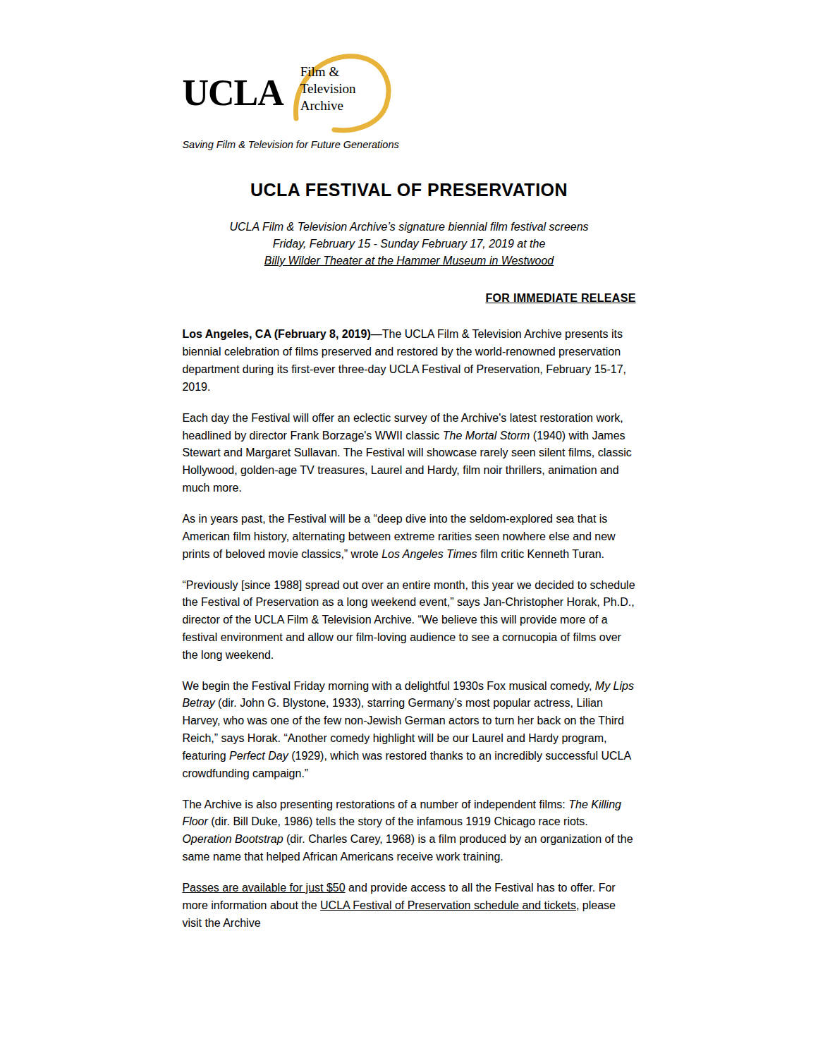UCLA
Film &
Television
Archive
Saving Film & Television for Future Generations
UCLA FESTIVAL OF PRESERVATION
UCLA Film & Television Archive’s signature biennial film festival screens
Friday, February 15 - Sunday February 17, 2019 at the
Billy Wilder Theater at the Hammer Museum in Westwood
FOR IMMEDIATE RELEASE
Los Angeles, CA (February 8, 2019)—The UCLA Film & Television Archive presents its biennial celebration of films preserved and restored by the world-renowned preservation department during its first-ever three-day UCLA Festival of Preservation, February 15-17, 2019.
Each day the Festival will offer an eclectic survey of the Archive's latest restoration work, headlined by director Frank Borzage's WWII classic The Mortal Storm (1940) with James Stewart and Margaret Sullavan. The Festival will showcase rarely seen silent films, classic Hollywood, golden-age TV treasures, Laurel and Hardy, film noir thrillers, animation and much more.
As in years past, the Festival will be a “deep dive into the seldom-explored sea that is American film history, alternating between extreme rarities seen nowhere else and new prints of beloved movie classics,” wrote Los Angeles Times film critic Kenneth Turan.
“Previously [since 1988] spread out over an entire month, this year we decided to schedule the Festival of Preservation as a long weekend event,” says Jan-Christopher Horak, Ph.D., director of the UCLA Film & Television Archive. “We believe this will provide more of a festival environment and allow our film-loving audience to see a cornucopia of films over the long weekend.
We begin the Festival Friday morning with a delightful 1930s Fox musical comedy, My Lips Betray (dir. John G. Blystone, 1933), starring Germany’s most popular actress, Lilian Harvey, who was one of the few non-Jewish German actors to turn her back on the Third Reich,” says Horak. “Another comedy highlight will be our Laurel and Hardy program, featuring Perfect Day (1929), which was restored thanks to an incredibly successful UCLA crowdfunding campaign.”
The Archive is also presenting restorations of a number of independent films: The Killing Floor (dir. Bill Duke, 1986) tells the story of the infamous 1919 Chicago race riots. Operation Bootstrap (dir. Charles Carey, 1968) is a film produced by an organization of the same name that helped African Americans receive work training.
Passes are available for just $50 and provide access to all the Festival has to offer. For more information about the UCLA Festival of Preservation schedule and tickets, please visit the Archive